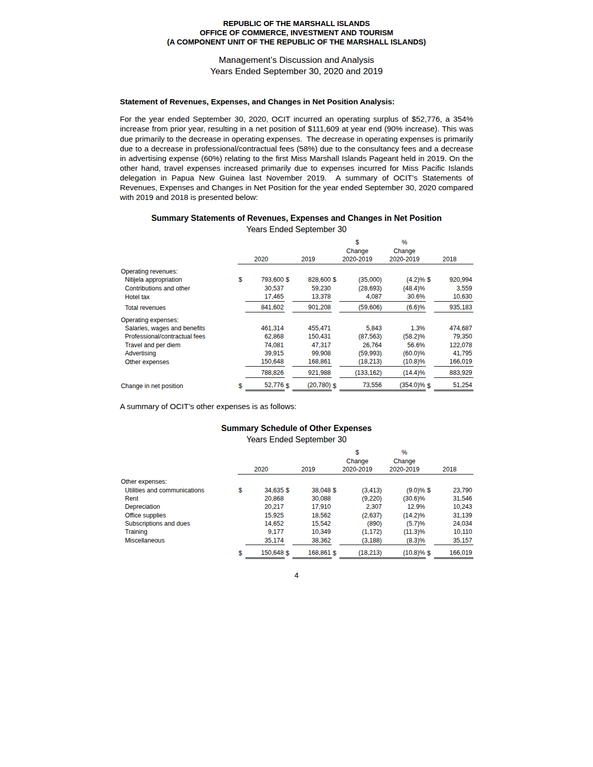REPUBLIC OF THE MARSHALL ISLANDS
OFFICE OF COMMERCE, INVESTMENT AND TOURISM
(A COMPONENT UNIT OF THE REPUBLIC OF THE MARSHALL ISLANDS)
Management’s Discussion and Analysis
Years Ended September 30, 2020 and 2019
Statement of Revenues, Expenses, and Changes in Net Position Analysis:
For the year ended September 30, 2020, OCIT incurred an operating surplus of $52,776, a 354% increase from prior year, resulting in a net position of $111,609 at year end (90% increase). This was due primarily to the decrease in operating expenses. The decrease in operating expenses is primarily due to a decrease in professional/contractual fees (58%) due to the consultancy fees and a decrease in advertising expense (60%) relating to the first Miss Marshall Islands Pageant held in 2019. On the other hand, travel expenses increased primarily due to expenses incurred for Miss Pacific Islands delegation in Papua New Guinea last November 2019. A summary of OCIT’s Statements of Revenues, Expenses and Changes in Net Position for the year ended September 30, 2020 compared with 2019 and 2018 is presented below:
Summary Statements of Revenues, Expenses and Changes in Net Position
Years Ended September 30
| | | | $ | % | |
| | | | Change | Change | |
| | 2020 | 2019 | 2020-2019 | 2020-2019 | 2018 |
| Operating revenues: | |
| Nitijela appropriation | $ | 793,600 | $ | 828,600 | $ | (35,000) | (4.2)% | $ | 920,994 |
| Contributions and other | | 30,537 | | 59,230 | | (28,693) | (48.4)% | | 3,559 |
| Hotel tax | | 17,465 | | 13,378 | | 4,087 | 30.6% | | 10,630 |
| Total revenues | | 841,602 | | 901,208 | | (59,606) | (6.6)% | | 935,183 |
| Operating expenses: | |
| Salaries, wages and benefits | | 461,314 | | 455,471 | | 5,843 | 1.3% | | 474,687 |
| Professional/contractual fees | | 62,868 | | 150,431 | | (87,563) | (58.2)% | | 79,350 |
| Travel and per diem | | 74,081 | | 47,317 | | 26,764 | 56.6% | | 122,078 |
| Advertising | | 39,915 | | 99,908 | | (59,993) | (60.0)% | | 41,795 |
| Other expenses | | 150,648 | | 168,861 | | (18,213) | (10.8)% | | 166,019 |
| | | 788,826 | | 921,988 | | (133,162) | (14.4)% | | 883,929 |
| Change in net position | $ | 52,776 | $ | (20,780) | $ | 73,556 | (354.0)% | $ | 51,254 |
A summary of OCIT’s other expenses is as follows:
Summary Schedule of Other Expenses
Years Ended September 30
| | | | $ | % | |
| | | | Change | Change | |
| | 2020 | 2019 | 2020-2019 | 2020-2019 | 2018 |
| Other expenses: | |
| Utilities and communications | $ | 34,635 | $ | 38,048 | $ | (3,413) | (9.0)% | $ | 23,790 |
| Rent | | 20,868 | | 30,088 | | (9,220) | (30.6)% | | 31,546 |
| Depreciation | | 20,217 | | 17,910 | | 2,307 | 12.9% | | 10,243 |
| Office supplies | | 15,925 | | 18,562 | | (2,637) | (14.2)% | | 31,139 |
| Subscriptions and dues | | 14,652 | | 15,542 | | (890) | (5.7)% | | 24,034 |
| Training | | 9,177 | | 10,349 | | (1,172) | (11.3)% | | 10,110 |
| Miscellaneous | | 35,174 | | 38,362 | | (3,188) | (8.3)% | | 35,157 |
| | $ | 150,648 | $ | 168,861 | $ | (18,213) | (10.8)% | $ | 166,019 |
4